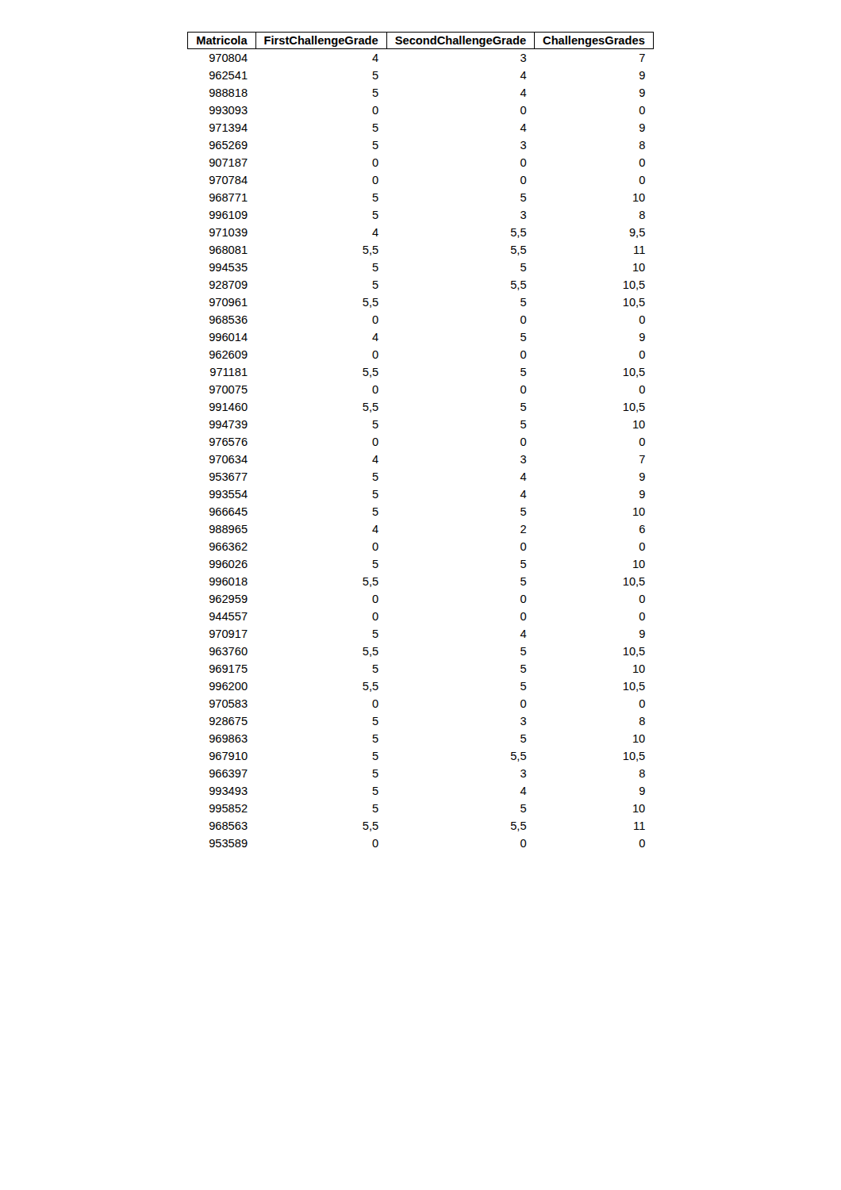Challenges Grades
| Matricola | FirstChallengeGrade | SecondChallengeGrade | ChallengesGrades |
| --- | --- | --- | --- |
| 970804 | 4 | 3 | 7 |
| 962541 | 5 | 4 | 9 |
| 988818 | 5 | 4 | 9 |
| 993093 | 0 | 0 | 0 |
| 971394 | 5 | 4 | 9 |
| 965269 | 5 | 3 | 8 |
| 907187 | 0 | 0 | 0 |
| 970784 | 0 | 0 | 0 |
| 968771 | 5 | 5 | 10 |
| 996109 | 5 | 3 | 8 |
| 971039 | 4 | 5,5 | 9,5 |
| 968081 | 5,5 | 5,5 | 11 |
| 994535 | 5 | 5 | 10 |
| 928709 | 5 | 5,5 | 10,5 |
| 970961 | 5,5 | 5 | 10,5 |
| 968536 | 0 | 0 | 0 |
| 996014 | 4 | 5 | 9 |
| 962609 | 0 | 0 | 0 |
| 971181 | 5,5 | 5 | 10,5 |
| 970075 | 0 | 0 | 0 |
| 991460 | 5,5 | 5 | 10,5 |
| 994739 | 5 | 5 | 10 |
| 976576 | 0 | 0 | 0 |
| 970634 | 4 | 3 | 7 |
| 953677 | 5 | 4 | 9 |
| 993554 | 5 | 4 | 9 |
| 966645 | 5 | 5 | 10 |
| 988965 | 4 | 2 | 6 |
| 966362 | 0 | 0 | 0 |
| 996026 | 5 | 5 | 10 |
| 996018 | 5,5 | 5 | 10,5 |
| 962959 | 0 | 0 | 0 |
| 944557 | 0 | 0 | 0 |
| 970917 | 5 | 4 | 9 |
| 963760 | 5,5 | 5 | 10,5 |
| 969175 | 5 | 5 | 10 |
| 996200 | 5,5 | 5 | 10,5 |
| 970583 | 0 | 0 | 0 |
| 928675 | 5 | 3 | 8 |
| 969863 | 5 | 5 | 10 |
| 967910 | 5 | 5,5 | 10,5 |
| 966397 | 5 | 3 | 8 |
| 993493 | 5 | 4 | 9 |
| 995852 | 5 | 5 | 10 |
| 968563 | 5,5 | 5,5 | 11 |
| 953589 | 0 | 0 | 0 |